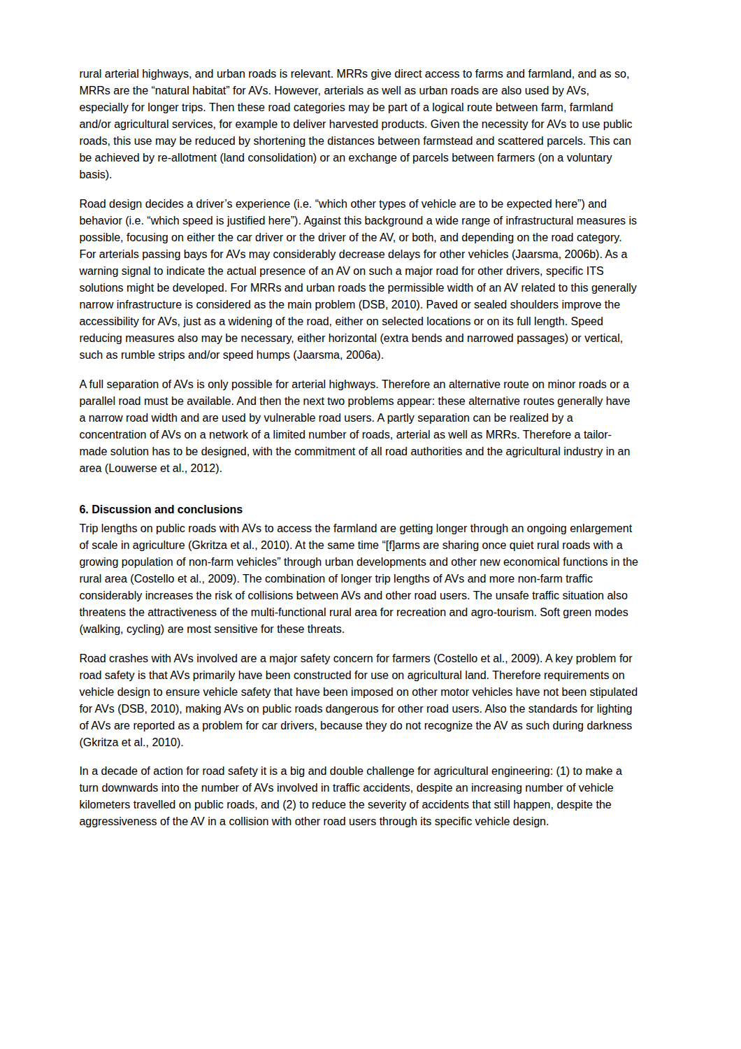rural arterial highways, and urban roads is relevant. MRRs give direct access to farms and farmland, and as so, MRRs are the “natural habitat” for AVs. However, arterials as well as urban roads are also used by AVs, especially for longer trips. Then these road categories may be part of a logical route between farm, farmland and/or agricultural services, for example to deliver harvested products. Given the necessity for AVs to use public roads, this use may be reduced by shortening the distances between farmstead and scattered parcels. This can be achieved by re-allotment (land consolidation) or an exchange of parcels between farmers (on a voluntary basis).
Road design decides a driver’s experience (i.e. “which other types of vehicle are to be expected here”) and behavior (i.e. “which speed is justified here”). Against this background a wide range of infrastructural measures is possible, focusing on either the car driver or the driver of the AV, or both, and depending on the road category. For arterials passing bays for AVs may considerably decrease delays for other vehicles (Jaarsma, 2006b). As a warning signal to indicate the actual presence of an AV on such a major road for other drivers, specific ITS solutions might be developed. For MRRs and urban roads the permissible width of an AV related to this generally narrow infrastructure is considered as the main problem (DSB, 2010). Paved or sealed shoulders improve the accessibility for AVs, just as a widening of the road, either on selected locations or on its full length. Speed reducing measures also may be necessary, either horizontal (extra bends and narrowed passages) or vertical, such as rumble strips and/or speed humps (Jaarsma, 2006a).
A full separation of AVs is only possible for arterial highways. Therefore an alternative route on minor roads or a parallel road must be available. And then the next two problems appear: these alternative routes generally have a narrow road width and are used by vulnerable road users. A partly separation can be realized by a concentration of AVs on a network of a limited number of roads, arterial as well as MRRs. Therefore a tailor-made solution has to be designed, with the commitment of all road authorities and the agricultural industry in an area (Louwerse et al., 2012).
6. Discussion and conclusions
Trip lengths on public roads with AVs to access the farmland are getting longer through an ongoing enlargement of scale in agriculture (Gkritza et al., 2010). At the same time “[f]arms are sharing once quiet rural roads with a growing population of non-farm vehicles” through urban developments and other new economical functions in the rural area (Costello et al., 2009). The combination of longer trip lengths of AVs and more non-farm traffic considerably increases the risk of collisions between AVs and other road users. The unsafe traffic situation also threatens the attractiveness of the multi-functional rural area for recreation and agro-tourism. Soft green modes (walking, cycling) are most sensitive for these threats.
Road crashes with AVs involved are a major safety concern for farmers (Costello et al., 2009). A key problem for road safety is that AVs primarily have been constructed for use on agricultural land. Therefore requirements on vehicle design to ensure vehicle safety that have been imposed on other motor vehicles have not been stipulated for AVs (DSB, 2010), making AVs on public roads dangerous for other road users. Also the standards for lighting of AVs are reported as a problem for car drivers, because they do not recognize the AV as such during darkness (Gkritza et al., 2010).
In a decade of action for road safety it is a big and double challenge for agricultural engineering: (1) to make a turn downwards into the number of AVs involved in traffic accidents, despite an increasing number of vehicle kilometers travelled on public roads, and (2) to reduce the severity of accidents that still happen, despite the aggressiveness of the AV in a collision with other road users through its specific vehicle design.